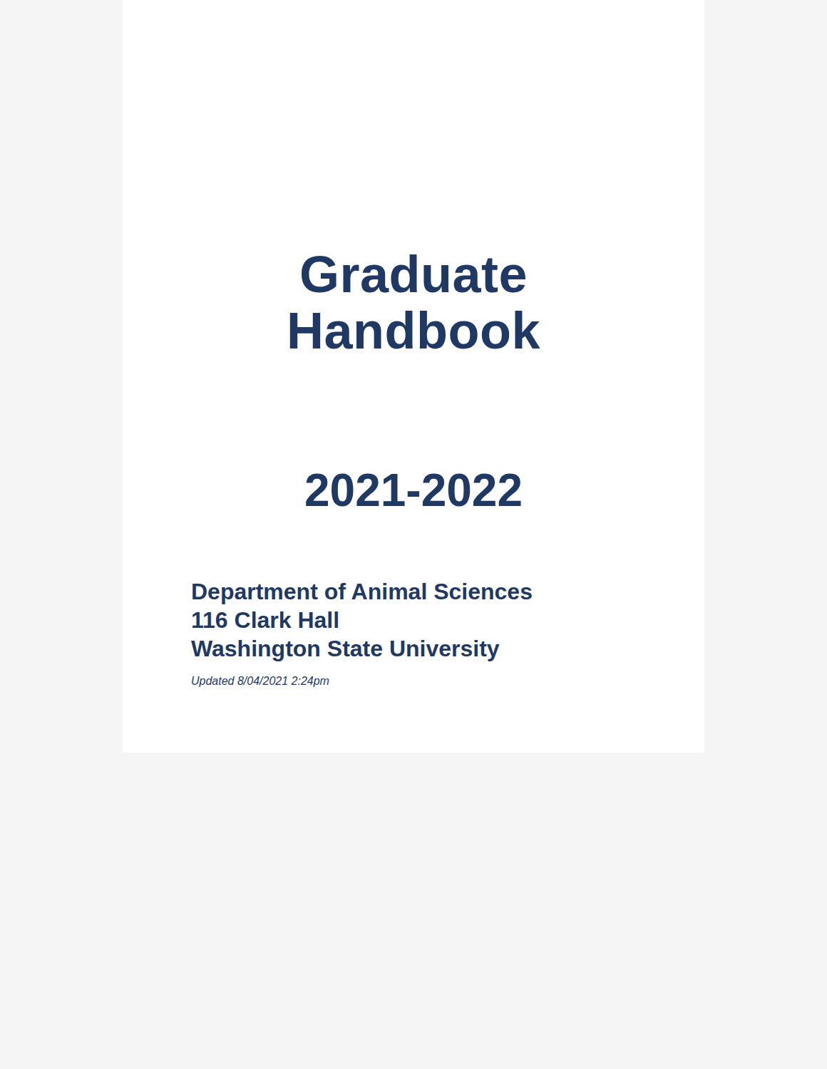Graduate Handbook
2021-2022
Department of Animal Sciences 116 Clark Hall Washington State University Updated 8/04/2021 2:24pm